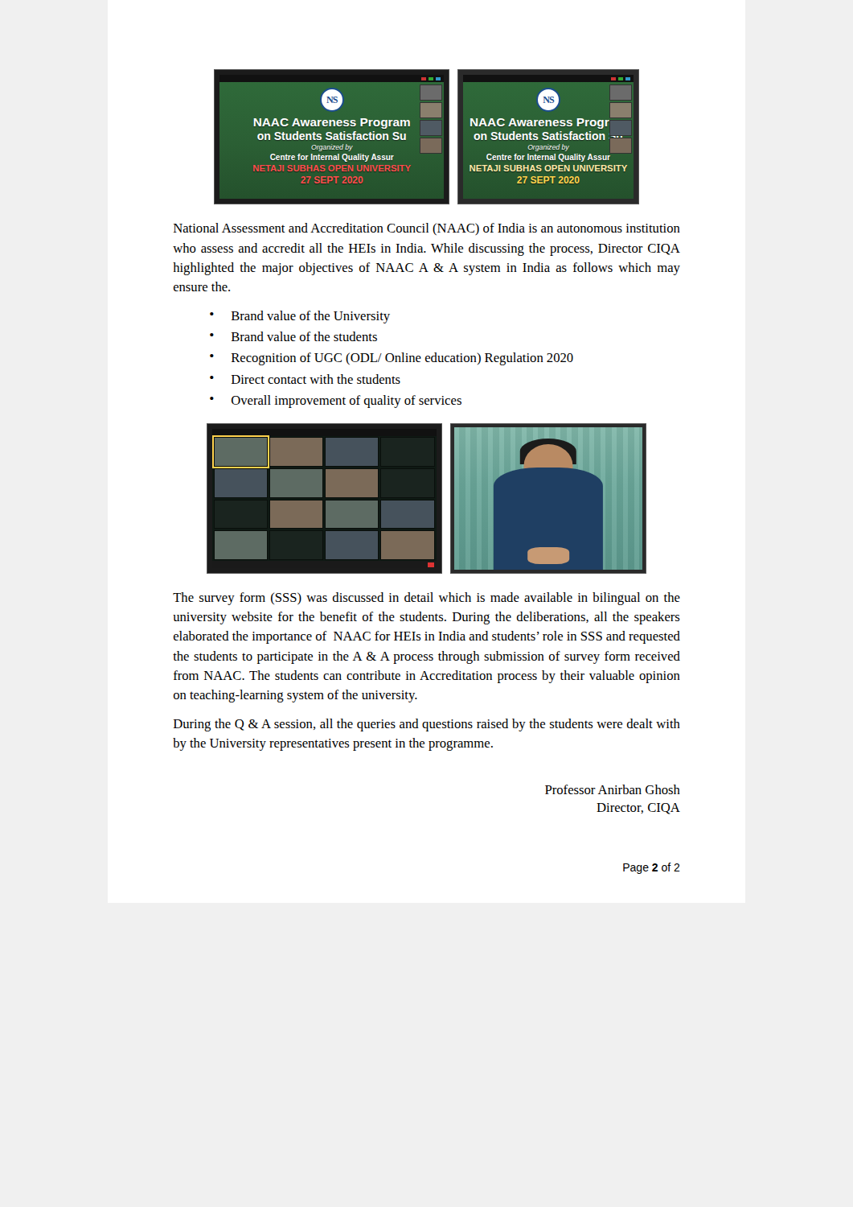NS
NAAC Awareness Program
on Students Satisfaction Su
Organized by
Centre for Internal Quality Assur
NETAJI SUBHAS OPEN UNIVERSITY
27 SEPT 2020
NS
NAAC Awareness Program
on Students Satisfaction Su
Organized by
Centre for Internal Quality Assur
NETAJI SUBHAS OPEN UNIVERSITY
27 SEPT 2020
National Assessment and Accreditation Council (NAAC) of India is an autonomous institution who assess and accredit all the HEIs in India. While discussing the process, Director CIQA highlighted the major objectives of NAAC A & A system in India as follows which may ensure the.
Brand value of the University
Brand value of the students
Recognition of UGC (ODL/ Online education) Regulation 2020
Direct contact with the students
Overall improvement of quality of services
The survey form (SSS) was discussed in detail which is made available in bilingual on the university website for the benefit of the students. During the deliberations, all the speakers elaborated the importance of NAAC for HEIs in India and students’ role in SSS and requested the students to participate in the A & A process through submission of survey form received from NAAC. The students can contribute in Accreditation process by their valuable opinion on teaching-learning system of the university.
During the Q & A session, all the queries and questions raised by the students were dealt with by the University representatives present in the programme.
Professor Anirban Ghosh
Director, CIQA
Page 2 of 2